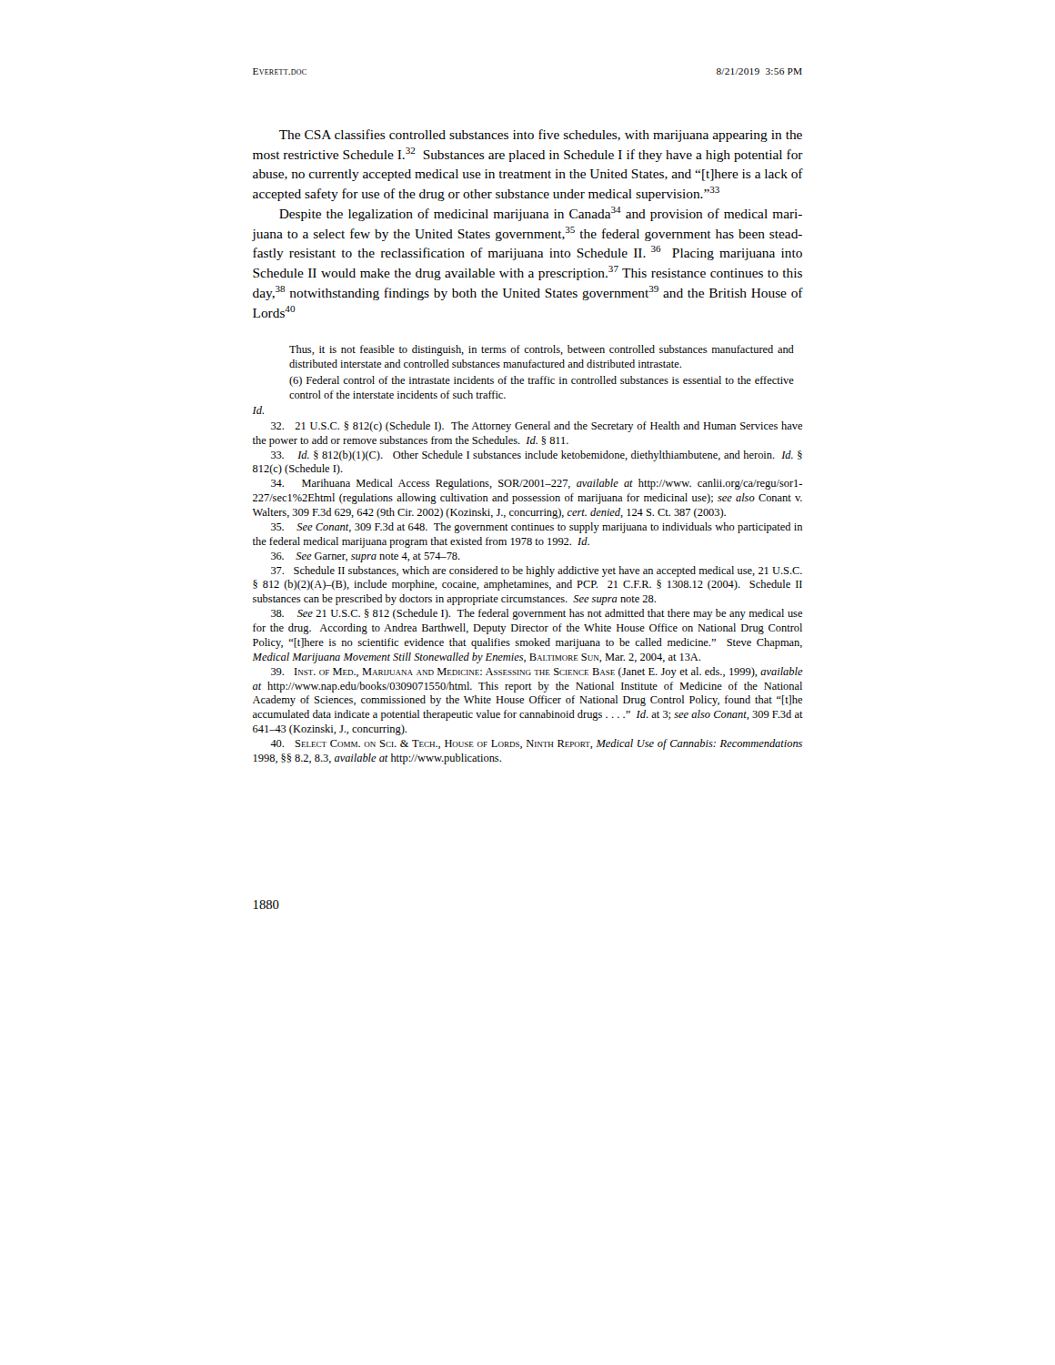Everett.doc 8/21/2019 3:56 PM
The CSA classifies controlled substances into five schedules, with marijuana appearing in the most restrictive Schedule I.32 Substances are placed in Schedule I if they have a high potential for abuse, no currently accepted medical use in treatment in the United States, and “[t]here is a lack of accepted safety for use of the drug or other substance under medical supervision.”33
Despite the legalization of medicinal marijuana in Canada34 and provision of medical marijuana to a select few by the United States government,35 the federal government has been steadfastly resistant to the reclassification of marijuana into Schedule II. 36 Placing marijuana into Schedule II would make the drug available with a prescription.37 This resistance continues to this day,38 notwithstanding findings by both the United States government39 and the British House of Lords40
Thus, it is not feasible to distinguish, in terms of controls, between controlled substances manufactured and distributed interstate and controlled substances manufactured and distributed intrastate.
(6) Federal control of the intrastate incidents of the traffic in controlled substances is essential to the effective control of the interstate incidents of such traffic.
Id.
32. 21 U.S.C. § 812(c) (Schedule I). The Attorney General and the Secretary of Health and Human Services have the power to add or remove substances from the Schedules. Id. § 811.
33. Id. § 812(b)(1)(C). Other Schedule I substances include ketobemidone, diethylthiambutene, and heroin. Id. § 812(c) (Schedule I).
34. Marihuana Medical Access Regulations, SOR/2001–227, available at http://www. canlii.org/ca/regu/sor1-227/sec1%2Ehtml (regulations allowing cultivation and possession of marijuana for medicinal use); see also Conant v. Walters, 309 F.3d 629, 642 (9th Cir. 2002) (Kozinski, J., concurring), cert. denied, 124 S. Ct. 387 (2003).
35. See Conant, 309 F.3d at 648. The government continues to supply marijuana to individuals who participated in the federal medical marijuana program that existed from 1978 to 1992. Id.
36. See Garner, supra note 4, at 574–78.
37. Schedule II substances, which are considered to be highly addictive yet have an accepted medical use, 21 U.S.C. § 812 (b)(2)(A)–(B), include morphine, cocaine, amphetamines, and PCP. 21 C.F.R. § 1308.12 (2004). Schedule II substances can be prescribed by doctors in appropriate circumstances. See supra note 28.
38. See 21 U.S.C. § 812 (Schedule I). The federal government has not admitted that there may be any medical use for the drug. According to Andrea Barthwell, Deputy Director of the White House Office on National Drug Control Policy, “[t]here is no scientific evidence that qualifies smoked marijuana to be called medicine.” Steve Chapman, Medical Marijuana Movement Still Stonewalled by Enemies, Baltimore Sun, Mar. 2, 2004, at 13A.
39. Inst. of Med., Marijuana and Medicine: Assessing the Science Base (Janet E. Joy et al. eds., 1999), available at http://www.nap.edu/books/0309071550/html. This report by the National Institute of Medicine of the National Academy of Sciences, commissioned by the White House Officer of National Drug Control Policy, found that “[t]he accumulated data indicate a potential therapeutic value for cannabinoid drugs . . . .” Id. at 3; see also Conant, 309 F.3d at 641–43 (Kozinski, J., concurring).
40. Select Comm. on Sci. & Tech., House of Lords, Ninth Report, Medical Use of Cannabis: Recommendations 1998, §§ 8.2, 8.3, available at http://www.publications.
1880